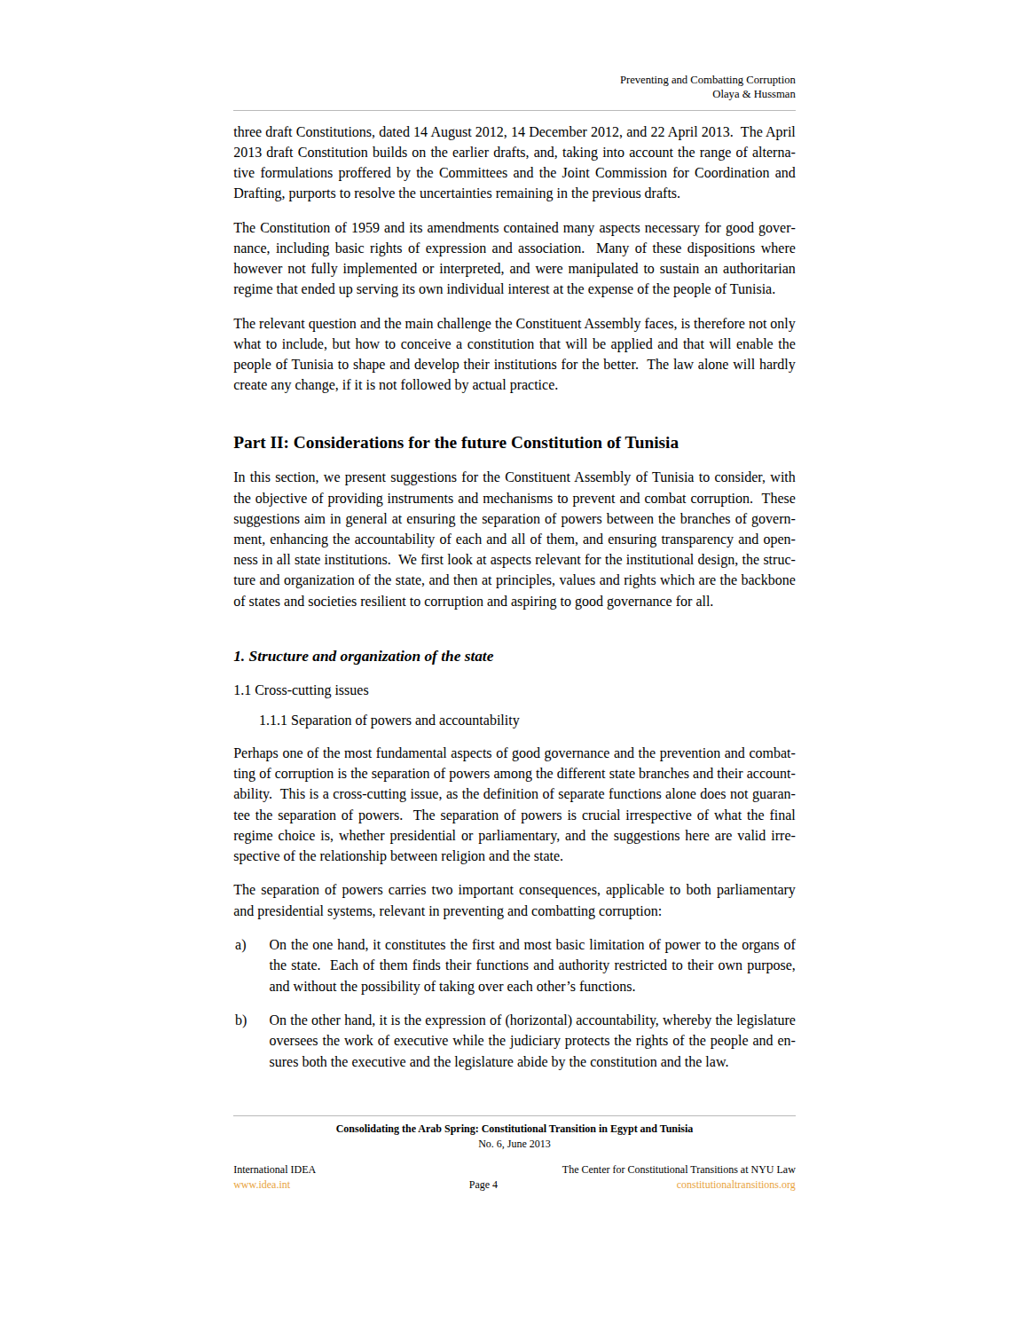Preventing and Combatting Corruption
Olaya & Hussman
three draft Constitutions, dated 14 August 2012, 14 December 2012, and 22 April 2013. The April 2013 draft Constitution builds on the earlier drafts, and, taking into account the range of alternative formulations proffered by the Committees and the Joint Commission for Coordination and Drafting, purports to resolve the uncertainties remaining in the previous drafts.
The Constitution of 1959 and its amendments contained many aspects necessary for good governance, including basic rights of expression and association. Many of these dispositions where however not fully implemented or interpreted, and were manipulated to sustain an authoritarian regime that ended up serving its own individual interest at the expense of the people of Tunisia.
The relevant question and the main challenge the Constituent Assembly faces, is therefore not only what to include, but how to conceive a constitution that will be applied and that will enable the people of Tunisia to shape and develop their institutions for the better. The law alone will hardly create any change, if it is not followed by actual practice.
Part II: Considerations for the future Constitution of Tunisia
In this section, we present suggestions for the Constituent Assembly of Tunisia to consider, with the objective of providing instruments and mechanisms to prevent and combat corruption. These suggestions aim in general at ensuring the separation of powers between the branches of government, enhancing the accountability of each and all of them, and ensuring transparency and openness in all state institutions. We first look at aspects relevant for the institutional design, the structure and organization of the state, and then at principles, values and rights which are the backbone of states and societies resilient to corruption and aspiring to good governance for all.
1. Structure and organization of the state
1.1 Cross-cutting issues
1.1.1 Separation of powers and accountability
Perhaps one of the most fundamental aspects of good governance and the prevention and combatting of corruption is the separation of powers among the different state branches and their accountability. This is a cross-cutting issue, as the definition of separate functions alone does not guarantee the separation of powers. The separation of powers is crucial irrespective of what the final regime choice is, whether presidential or parliamentary, and the suggestions here are valid irrespective of the relationship between religion and the state.
The separation of powers carries two important consequences, applicable to both parliamentary and presidential systems, relevant in preventing and combatting corruption:
a) On the one hand, it constitutes the first and most basic limitation of power to the organs of the state. Each of them finds their functions and authority restricted to their own purpose, and without the possibility of taking over each other’s functions.
b) On the other hand, it is the expression of (horizontal) accountability, whereby the legislature oversees the work of executive while the judiciary protects the rights of the people and ensures both the executive and the legislature abide by the constitution and the law.
Consolidating the Arab Spring: Constitutional Transition in Egypt and Tunisia
No. 6, June 2013
International IDEA
The Center for Constitutional Transitions at NYU Law
www.idea.int
Page 4
constitutionaltransitions.org